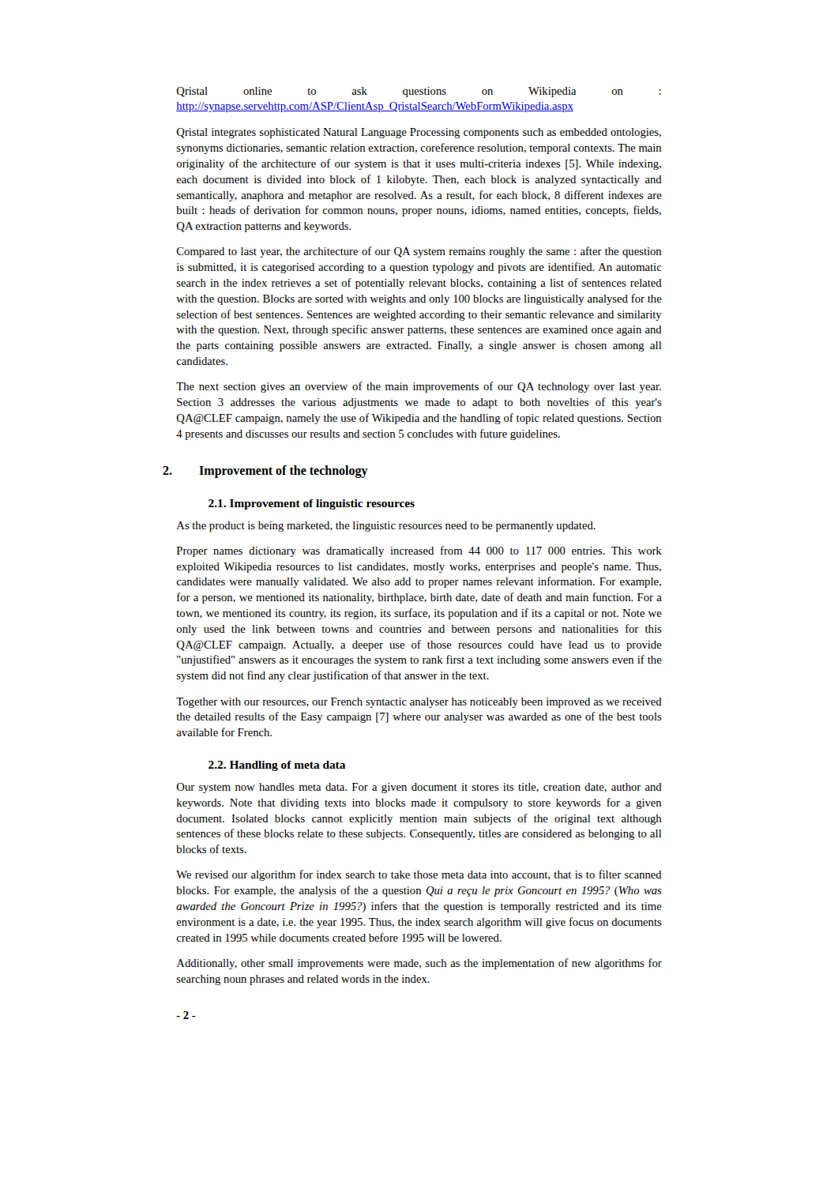Qristal online to ask questions on Wikipedia on: http://synapse.servehttp.com/ASP/ClientAsp_QristalSearch/WebFormWikipedia.aspx
Qristal integrates sophisticated Natural Language Processing components such as embedded ontologies, synonyms dictionaries, semantic relation extraction, coreference resolution, temporal contexts. The main originality of the architecture of our system is that it uses multi-criteria indexes [5]. While indexing, each document is divided into block of 1 kilobyte. Then, each block is analyzed syntactically and semantically, anaphora and metaphor are resolved. As a result, for each block, 8 different indexes are built : heads of derivation for common nouns, proper nouns, idioms, named entities, concepts, fields, QA extraction patterns and keywords.
Compared to last year, the architecture of our QA system remains roughly the same : after the question is submitted, it is categorised according to a question typology and pivots are identified. An automatic search in the index retrieves a set of potentially relevant blocks, containing a list of sentences related with the question. Blocks are sorted with weights and only 100 blocks are linguistically analysed for the selection of best sentences. Sentences are weighted according to their semantic relevance and similarity with the question. Next, through specific answer patterns, these sentences are examined once again and the parts containing possible answers are extracted. Finally, a single answer is chosen among all candidates.
The next section gives an overview of the main improvements of our QA technology over last year. Section 3 addresses the various adjustments we made to adapt to both novelties of this year's QA@CLEF campaign, namely the use of Wikipedia and the handling of topic related questions. Section 4 presents and discusses our results and section 5 concludes with future guidelines.
2. Improvement of the technology
2.1. Improvement of linguistic resources
As the product is being marketed, the linguistic resources need to be permanently updated.
Proper names dictionary was dramatically increased from 44 000 to 117 000 entries. This work exploited Wikipedia resources to list candidates, mostly works, enterprises and people's name. Thus, candidates were manually validated. We also add to proper names relevant information. For example, for a person, we mentioned its nationality, birthplace, birth date, date of death and main function. For a town, we mentioned its country, its region, its surface, its population and if its a capital or not. Note we only used the link between towns and countries and between persons and nationalities for this QA@CLEF campaign. Actually, a deeper use of those resources could have lead us to provide "unjustified" answers as it encourages the system to rank first a text including some answers even if the system did not find any clear justification of that answer in the text.
Together with our resources, our French syntactic analyser has noticeably been improved as we received the detailed results of the Easy campaign [7] where our analyser was awarded as one of the best tools available for French.
2.2. Handling of meta data
Our system now handles meta data. For a given document it stores its title, creation date, author and keywords. Note that dividing texts into blocks made it compulsory to store keywords for a given document. Isolated blocks cannot explicitly mention main subjects of the original text although sentences of these blocks relate to these subjects. Consequently, titles are considered as belonging to all blocks of texts.
We revised our algorithm for index search to take those meta data into account, that is to filter scanned blocks. For example, the analysis of the a question Qui a reçu le prix Goncourt en 1995? (Who was awarded the Goncourt Prize in 1995?) infers that the question is temporally restricted and its time environment is a date, i.e. the year 1995. Thus, the index search algorithm will give focus on documents created in 1995 while documents created before 1995 will be lowered.
Additionally, other small improvements were made, such as the implementation of new algorithms for searching noun phrases and related words in the index.
- 2 -